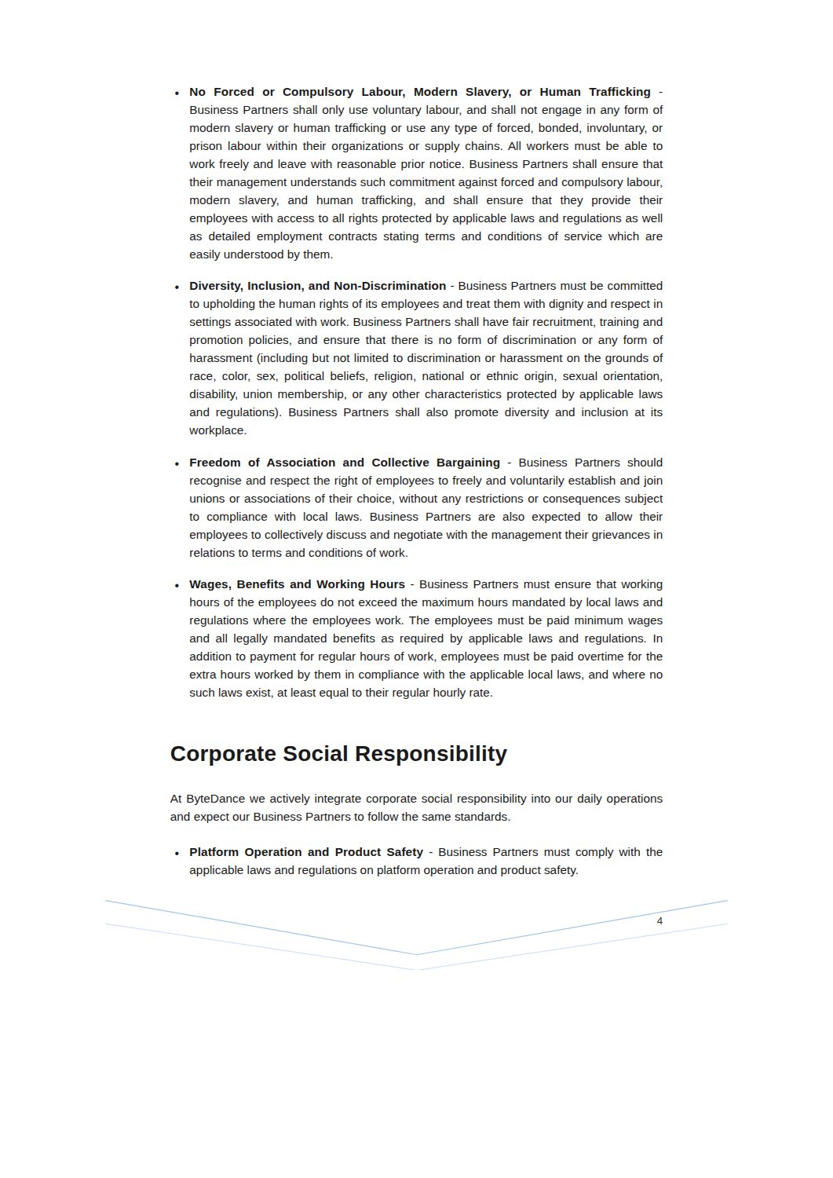No Forced or Compulsory Labour, Modern Slavery, or Human Trafficking - Business Partners shall only use voluntary labour, and shall not engage in any form of modern slavery or human trafficking or use any type of forced, bonded, involuntary, or prison labour within their organizations or supply chains. All workers must be able to work freely and leave with reasonable prior notice. Business Partners shall ensure that their management understands such commitment against forced and compulsory labour, modern slavery, and human trafficking, and shall ensure that they provide their employees with access to all rights protected by applicable laws and regulations as well as detailed employment contracts stating terms and conditions of service which are easily understood by them.
Diversity, Inclusion, and Non-Discrimination - Business Partners must be committed to upholding the human rights of its employees and treat them with dignity and respect in settings associated with work. Business Partners shall have fair recruitment, training and promotion policies, and ensure that there is no form of discrimination or any form of harassment (including but not limited to discrimination or harassment on the grounds of race, color, sex, political beliefs, religion, national or ethnic origin, sexual orientation, disability, union membership, or any other characteristics protected by applicable laws and regulations). Business Partners shall also promote diversity and inclusion at its workplace.
Freedom of Association and Collective Bargaining - Business Partners should recognise and respect the right of employees to freely and voluntarily establish and join unions or associations of their choice, without any restrictions or consequences subject to compliance with local laws. Business Partners are also expected to allow their employees to collectively discuss and negotiate with the management their grievances in relations to terms and conditions of work.
Wages, Benefits and Working Hours - Business Partners must ensure that working hours of the employees do not exceed the maximum hours mandated by local laws and regulations where the employees work. The employees must be paid minimum wages and all legally mandated benefits as required by applicable laws and regulations. In addition to payment for regular hours of work, employees must be paid overtime for the extra hours worked by them in compliance with the applicable local laws, and where no such laws exist, at least equal to their regular hourly rate.
Corporate Social Responsibility
At ByteDance we actively integrate corporate social responsibility into our daily operations and expect our Business Partners to follow the same standards.
Platform Operation and Product Safety - Business Partners must comply with the applicable laws and regulations on platform operation and product safety.
4